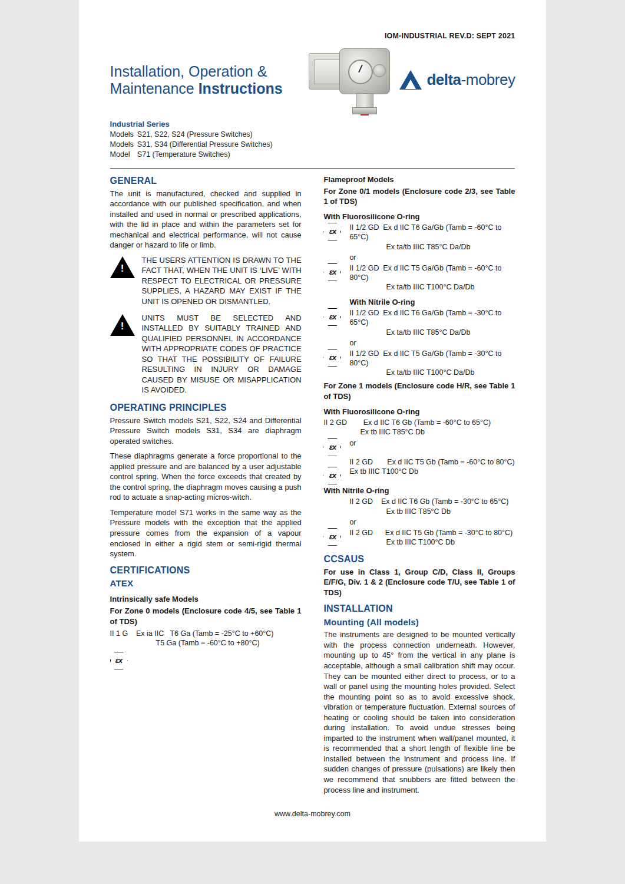IOM-INDUSTRIAL REV.D: SEPT 2021
Installation, Operation &
Maintenance Instructions
delta-mobrey
Industrial Series
| Models | S21, S22, S24 (Pressure Switches) |
| Models | S31, S34 (Differential Pressure Switches) |
| Model | S71 (Temperature Switches) |
General
The unit is manufactured, checked and supplied in accordance with our published specification, and when installed and used in normal or prescribed applications, with the lid in place and within the parameters set for mechanical and electrical performance, will not cause danger or hazard to life or limb.
The users attention is drawn to the fact that, when the unit is ‘live’ with respect to electrical or pressure supplies, a hazard may exist if the unit is opened or dismantled.
Units must be selected and installed by suitably trained and qualified personnel in accordance with appropriate codes of practice so that the possibility of failure resulting in injury or damage caused by misuse or misapplication is avoided.
Operating Principles
Pressure Switch models S21, S22, S24 and Differential Pressure Switch models S31, S34 are diaphragm operated switches.
These diaphragms generate a force proportional to the applied pressure and are balanced by a user adjustable control spring. When the force exceeds that created by the control spring, the diaphragm moves causing a push rod to actuate a snap-acting micros-witch.
Temperature model S71 works in the same way as the Pressure models with the exception that the applied pressure comes from the expansion of a vapour enclosed in either a rigid stem or semi-rigid thermal system.
Certifications
ATEX
Intrinsically safe Models
For Zone 0 models (Enclosure code 4/5, see Table 1 of TDS)
II 1 G Ex ia IIC T6 Ga (Tamb = -25°C to +60°C) T5 Ga (Tamb = -60°C to +80°C)
εx
Flameproof Models
For Zone 0/1 models (Enclosure code 2/3, see Table 1 of TDS)
With Fluorosilicone O-ring
εx
II 1/2 GD Ex d IIC T6 Ga/Gb (Tamb = -60°C to 65°C) Ex ta/tb IIIC T85°C Da/Db
or
εx
II 1/2 GD Ex d IIC T5 Ga/Gb (Tamb = -60°C to 80°C) Ex ta/tb IIIC T100°C Da/Db
With Nitrile O-ring
εx
II 1/2 GD Ex d IIC T6 Ga/Gb (Tamb = -30°C to 65°C) Ex ta/tb IIIC T85°C Da/Db
or
εx
II 1/2 GD Ex d IIC T5 Ga/Gb (Tamb = -30°C to 80°C) Ex ta/tb IIIC T100°C Da/Db
For Zone 1 models (Enclosure code H/R, see Table 1 of TDS)
With Fluorosilicone O-ring
II 2 GD Ex d IIC T6 Gb (Tamb = -60°C to 65°C) Ex tb IIIC T85°C Db
εx
or
II 2 GD Ex d IIC T5 Gb (Tamb = -60°C to 80°C)
εx
Ex tb IIIC T100°C Db
With Nitrile O-ring
II 2 GD Ex d IIC T6 Gb (Tamb = -30°C to 65°C) Ex tb IIIC T85°C Db
or
εx
II 2 GD Ex d IIC T5 Gb (Tamb = -30°C to 80°C) Ex tb IIIC T100°C Db
cCSAus
For use in Class 1, Group C/D, Class II, Groups E/F/G, Div. 1 & 2 (Enclosure code T/U, see Table 1 of TDS)
Installation
Mounting (All models)
The instruments are designed to be mounted vertically with the process connection underneath. However, mounting up to 45° from the vertical in any plane is acceptable, although a small calibration shift may occur. They can be mounted either direct to process, or to a wall or panel using the mounting holes provided. Select the mounting point so as to avoid excessive shock, vibration or temperature fluctuation. External sources of heating or cooling should be taken into consideration during installation. To avoid undue stresses being imparted to the instrument when wall/panel mounted, it is recommended that a short length of flexible line be installed between the instrument and process line. If sudden changes of pressure (pulsations) are likely then we recommend that snubbers are fitted between the process line and instrument.
www.delta-mobrey.com